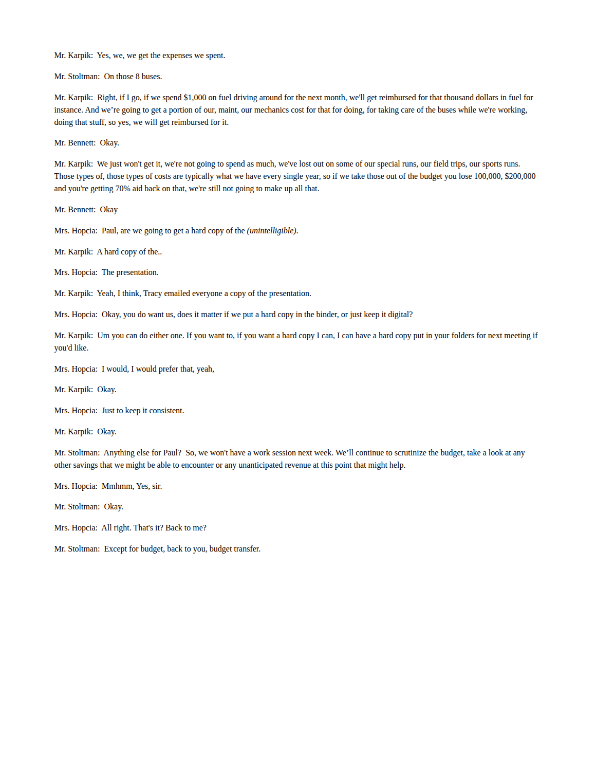Mr. Karpik: Yes, we, we get the expenses we spent.
Mr. Stoltman: On those 8 buses.
Mr. Karpik: Right, if I go, if we spend $1,000 on fuel driving around for the next month, we'll get reimbursed for that thousand dollars in fuel for instance. And we’re going to get a portion of our, maint, our mechanics cost for that for doing, for taking care of the buses while we're working, doing that stuff, so yes, we will get reimbursed for it.
Mr. Bennett: Okay.
Mr. Karpik: We just won't get it, we're not going to spend as much, we've lost out on some of our special runs, our field trips, our sports runs. Those types of, those types of costs are typically what we have every single year, so if we take those out of the budget you lose 100,000, $200,000 and you're getting 70% aid back on that, we're still not going to make up all that.
Mr. Bennett: Okay
Mrs. Hopcia: Paul, are we going to get a hard copy of the (unintelligible).
Mr. Karpik: A hard copy of the..
Mrs. Hopcia: The presentation.
Mr. Karpik: Yeah, I think, Tracy emailed everyone a copy of the presentation.
Mrs. Hopcia: Okay, you do want us, does it matter if we put a hard copy in the binder, or just keep it digital?
Mr. Karpik: Um you can do either one. If you want to, if you want a hard copy I can, I can have a hard copy put in your folders for next meeting if you'd like.
Mrs. Hopcia: I would, I would prefer that, yeah,
Mr. Karpik: Okay.
Mrs. Hopcia: Just to keep it consistent.
Mr. Karpik: Okay.
Mr. Stoltman: Anything else for Paul? So, we won't have a work session next week. We’ll continue to scrutinize the budget, take a look at any other savings that we might be able to encounter or any unanticipated revenue at this point that might help.
Mrs. Hopcia: Mmhmm, Yes, sir.
Mr. Stoltman: Okay.
Mrs. Hopcia: All right. That's it? Back to me?
Mr. Stoltman: Except for budget, back to you, budget transfer.